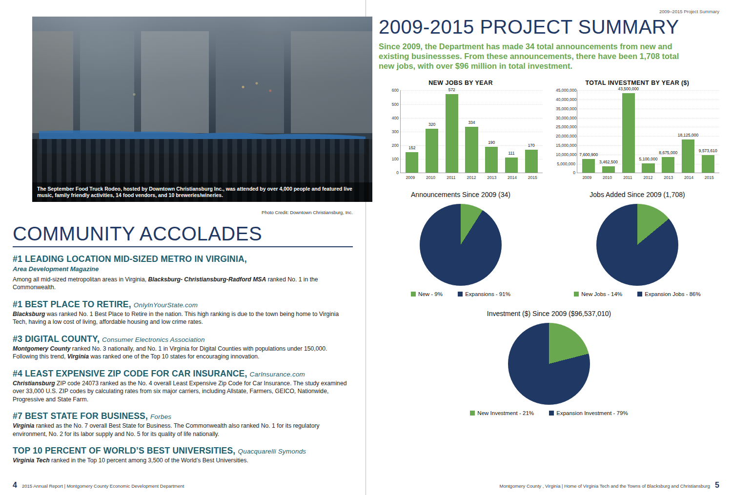The September Food Truck Rodeo, hosted by Downtown Christiansburg Inc., was attended by over 4,000 people and featured live music, family friendly activities, 14 food vendors, and 10 breweries/wineries.
Photo Credit: Downtown Christiansburg, Inc.
COMMUNITY ACCOLADES
#1 LEADING LOCATION MID-SIZED METRO IN VIRGINIA,
Area Development Magazine
Among all mid-sized metropolitan areas in Virginia, Blacksburg- Christiansburg-Radford MSA ranked No. 1 in the Commonwealth.
#1 BEST PLACE TO RETIRE, OnlyInYourState.com
Blacksburg was ranked No. 1 Best Place to Retire in the nation. This high ranking is due to the town being home to Virginia Tech, having a low cost of living, affordable housing and low crime rates.
#3 DIGITAL COUNTY, Consumer Electronics Association
Montgomery County ranked No. 3 nationally, and No. 1 in Virginia for Digital Counties with populations under 150,000. Following this trend, Virginia was ranked one of the Top 10 states for encouraging innovation.
#4 LEAST EXPENSIVE ZIP CODE FOR CAR INSURANCE, CarInsurance.com
Christiansburg ZIP code 24073 ranked as the No. 4 overall Least Expensive Zip Code for Car Insurance. The study examined over 33,000 U.S. ZIP codes by calculating rates from six major carriers, including Allstate, Farmers, GEICO, Nationwide, Progressive and State Farm.
#7 BEST STATE FOR BUSINESS, Forbes
Virginia ranked as the No. 7 overall Best State for Business. The Commonwealth also ranked No. 1 for its regulatory environment, No. 2 for its labor supply and No. 5 for its quality of life nationally.
TOP 10 PERCENT OF WORLD’S BEST UNIVERSITIES, Quacquarelli Symonds
Virginia Tech ranked in the Top 10 percent among 3,500 of the World’s Best Universities.
4 2015 Annual Report | Montgomery County Economic Development Department
2009–2015 Project Summary
2009-2015 PROJECT SUMMARY
Since 2009, the Department has made 34 total announcements from new and existing businessses. From these announcements, there have been 1,708 total new jobs, with over $96 million in total investment.
NEW JOBS BY YEAR
600 500 400 300 200 100 0
152
320
572
334
190
111
170
2009201020112012201320142015
TOTAL INVESTMENT BY YEAR ($)
45,000,000 40,000,000 35,000,000 30,000,000 25,000,000 20,000,000 15,000,000 10,000,000 5,000,000 0
7,600,900
3,462,500
43,500,000
5,100,000
8,675,000
18,125,000
9,573,610
2009201020112012201320142015
Announcements Since 2009 (34)
New - 9% Expansions - 91%
Jobs Added Since 2009 (1,708)
New Jobs - 14% Expansion Jobs - 86%
Investment ($) Since 2009 ($96,537,010)
New Investment - 21% Expansion Investment - 79%
Montgomery County , Virginia | Home of Virginia Tech and the Towns of Blacksburg and Christiansburg 5